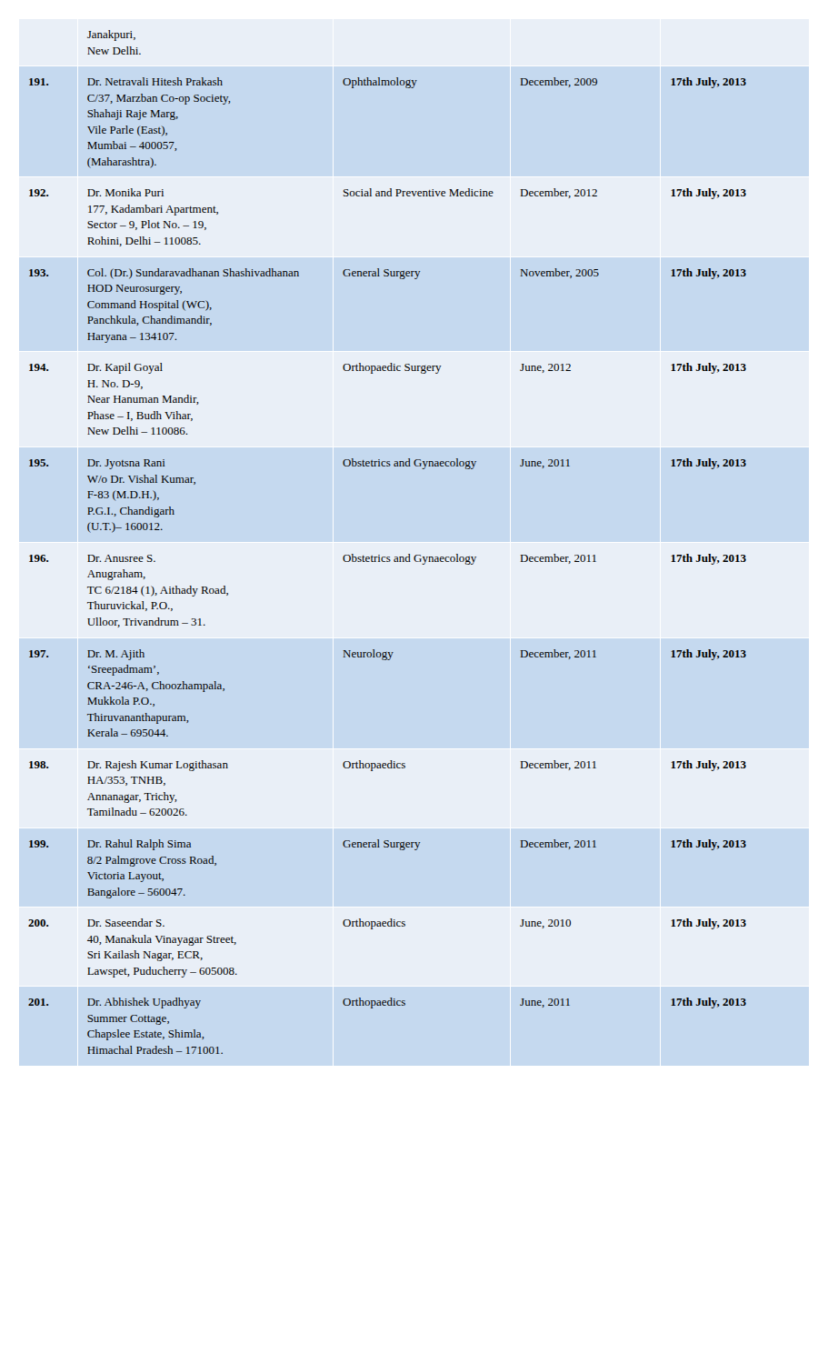| | Janakpuri, New Delhi. | | | |
| 191. | Dr. Netravali Hitesh Prakash C/37, Marzban Co-op Society, Shahaji Raje Marg, Vile Parle (East), Mumbai – 400057, (Maharashtra). | Ophthalmology | December, 2009 | 17th July, 2013 |
| 192. | Dr. Monika Puri 177, Kadambari Apartment, Sector – 9, Plot No. – 19, Rohini, Delhi – 110085. | Social and Preventive Medicine | December, 2012 | 17th July, 2013 |
| 193. | Col. (Dr.) Sundaravadhanan Shashivadhanan HOD Neurosurgery, Command Hospital (WC), Panchkula, Chandimandir, Haryana – 134107. | General Surgery | November, 2005 | 17th July, 2013 |
| 194. | Dr. Kapil Goyal H. No. D-9, Near Hanuman Mandir, Phase – I, Budh Vihar, New Delhi – 110086. | Orthopaedic Surgery | June, 2012 | 17th July, 2013 |
| 195. | Dr. Jyotsna Rani W/o Dr. Vishal Kumar, F-83 (M.D.H.), P.G.I., Chandigarh (U.T.)– 160012. | Obstetrics and Gynaecology | June, 2011 | 17th July, 2013 |
| 196. | Dr. Anusree S. Anugraham, TC 6/2184 (1), Aithady Road, Thuruvickal, P.O., Ulloor, Trivandrum – 31. | Obstetrics and Gynaecology | December, 2011 | 17th July, 2013 |
| 197. | Dr. M. Ajith ‘Sreepadmam’, CRA-246-A, Choozhampala, Mukkola P.O., Thiruvananthapuram, Kerala – 695044. | Neurology | December, 2011 | 17th July, 2013 |
| 198. | Dr. Rajesh Kumar Logithasan HA/353, TNHB, Annanagar, Trichy, Tamilnadu – 620026. | Orthopaedics | December, 2011 | 17th July, 2013 |
| 199. | Dr. Rahul Ralph Sima 8/2 Palmgrove Cross Road, Victoria Layout, Bangalore – 560047. | General Surgery | December, 2011 | 17th July, 2013 |
| 200. | Dr. Saseendar S. 40, Manakula Vinayagar Street, Sri Kailash Nagar, ECR, Lawspet, Puducherry – 605008. | Orthopaedics | June, 2010 | 17th July, 2013 |
| 201. | Dr. Abhishek Upadhyay Summer Cottage, Chapslee Estate, Shimla, Himachal Pradesh – 171001. | Orthopaedics | June, 2011 | 17th July, 2013 |